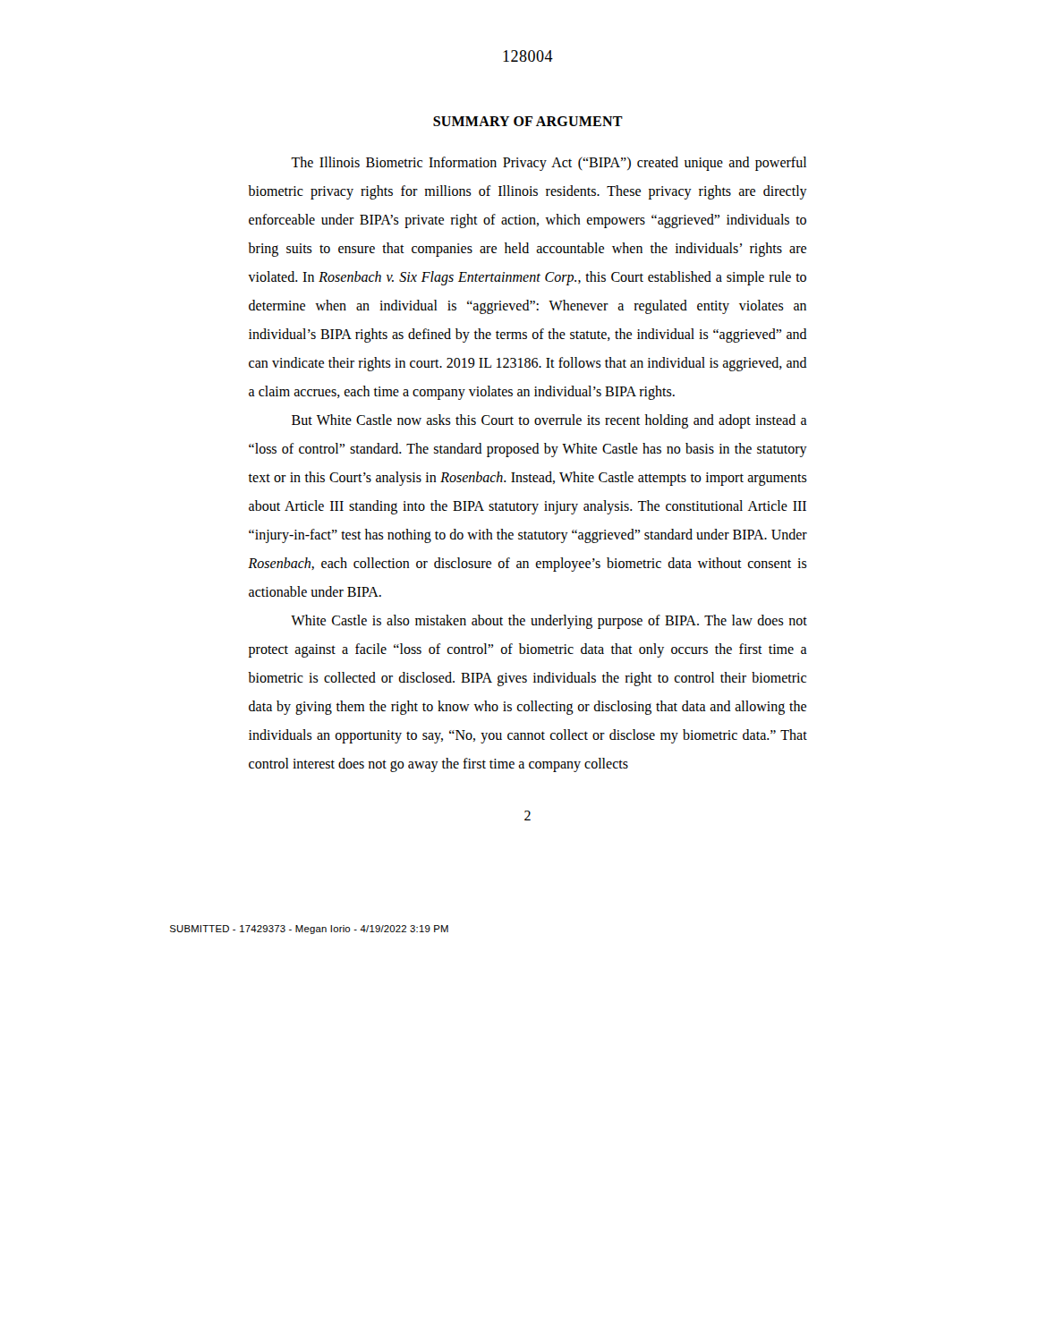128004
SUMMARY OF ARGUMENT
The Illinois Biometric Information Privacy Act (“BIPA”) created unique and powerful biometric privacy rights for millions of Illinois residents. These privacy rights are directly enforceable under BIPA’s private right of action, which empowers “aggrieved” individuals to bring suits to ensure that companies are held accountable when the individuals’ rights are violated. In Rosenbach v. Six Flags Entertainment Corp., this Court established a simple rule to determine when an individual is “aggrieved”: Whenever a regulated entity violates an individual’s BIPA rights as defined by the terms of the statute, the individual is “aggrieved” and can vindicate their rights in court. 2019 IL 123186. It follows that an individual is aggrieved, and a claim accrues, each time a company violates an individual’s BIPA rights.
But White Castle now asks this Court to overrule its recent holding and adopt instead a “loss of control” standard. The standard proposed by White Castle has no basis in the statutory text or in this Court’s analysis in Rosenbach. Instead, White Castle attempts to import arguments about Article III standing into the BIPA statutory injury analysis. The constitutional Article III “injury-in-fact” test has nothing to do with the statutory “aggrieved” standard under BIPA. Under Rosenbach, each collection or disclosure of an employee’s biometric data without consent is actionable under BIPA.
White Castle is also mistaken about the underlying purpose of BIPA. The law does not protect against a facile “loss of control” of biometric data that only occurs the first time a biometric is collected or disclosed. BIPA gives individuals the right to control their biometric data by giving them the right to know who is collecting or disclosing that data and allowing the individuals an opportunity to say, “No, you cannot collect or disclose my biometric data.” That control interest does not go away the first time a company collects
2
SUBMITTED - 17429373 - Megan Iorio - 4/19/2022 3:19 PM